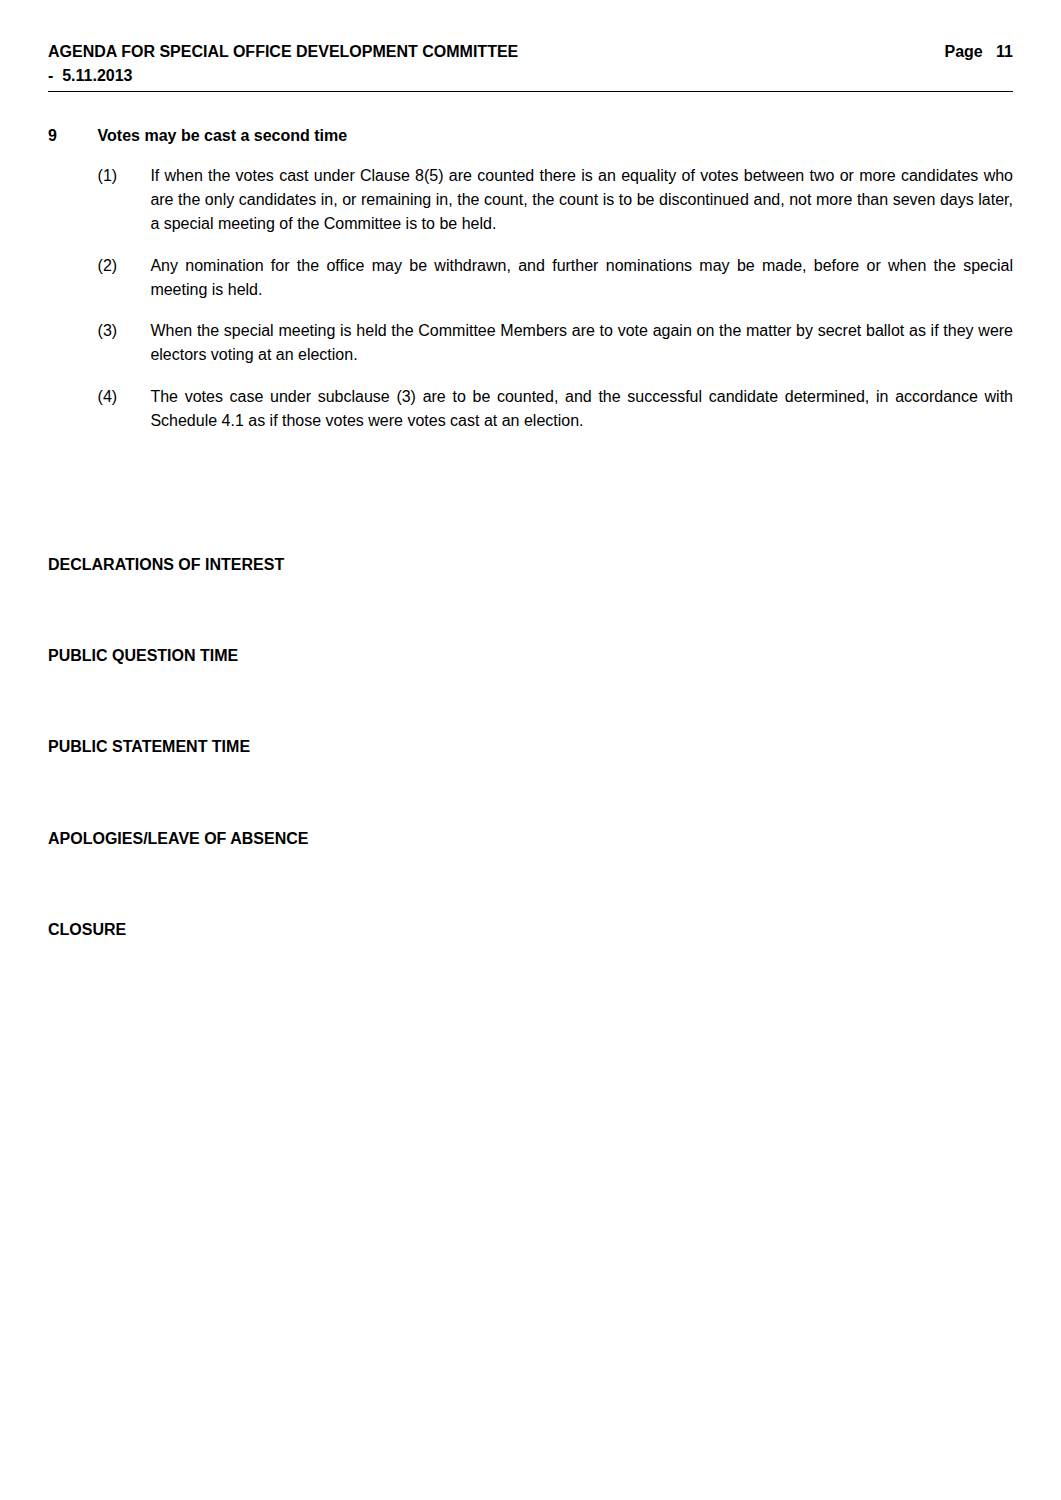AGENDA FOR SPECIAL OFFICE DEVELOPMENT COMMITTEE
- 5.11.2013
Page 11
9 Votes may be cast a second time
(1) If when the votes cast under Clause 8(5) are counted there is an equality of votes between two or more candidates who are the only candidates in, or remaining in, the count, the count is to be discontinued and, not more than seven days later, a special meeting of the Committee is to be held.
(2) Any nomination for the office may be withdrawn, and further nominations may be made, before or when the special meeting is held.
(3) When the special meeting is held the Committee Members are to vote again on the matter by secret ballot as if they were electors voting at an election.
(4) The votes case under subclause (3) are to be counted, and the successful candidate determined, in accordance with Schedule 4.1 as if those votes were votes cast at an election.
DECLARATIONS OF INTEREST
PUBLIC QUESTION TIME
PUBLIC STATEMENT TIME
APOLOGIES/LEAVE OF ABSENCE
CLOSURE